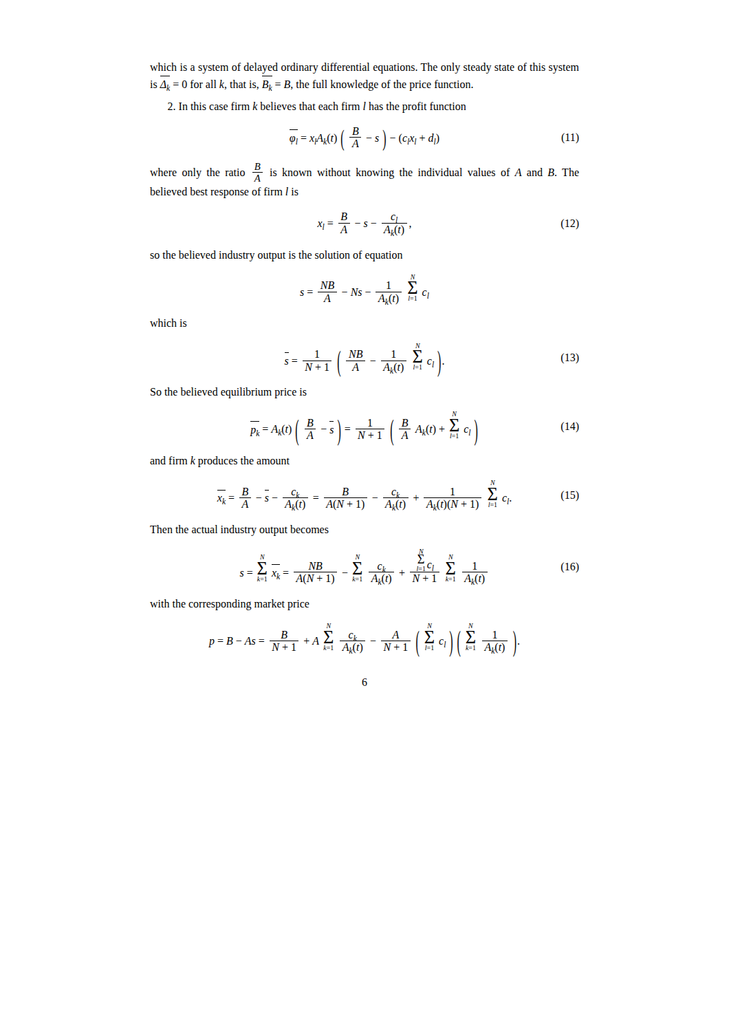which is a system of delayed ordinary differential equations. The only steady state of this system is Δk = 0 for all k, that is, Bk = B, the full knowledge of the price function.
2. In this case firm k believes that each firm l has the profit function
φl = xlAk(t) ( BA − s ) − (clxl + dl)
(11)
where only the ratio BA is known without knowing the individual values of A and B. The believed best response of firm l is
xl = BA − s − cl Ak(t),
(12)
so the believed industry output is the solution of equation
s = NB A − Ns − 1 Ak(t) NΣl=1 cl
which is
s = 1 N + 1 ( NB A − 1 Ak(t) NΣl=1 cl ).
(13)
So the believed equilibrium price is
pk = Ak(t) ( BA − s ) = 1 N + 1 ( BA Ak(t) + NΣl=1 cl )
(14)
and firm k produces the amount
xk = BA − s − ck Ak(t) = BA(N + 1) − ck Ak(t) + 1 Ak(t)(N + 1) NΣl=1 cl.
(15)
Then the actual industry output becomes
s = NΣk=1 xk = NB A(N + 1) − NΣk=1 ck Ak(t) + NΣl=1 cl N + 1 NΣk=1 1 Ak(t)
(16)
with the corresponding market price
p = B − As = BN + 1 + A NΣk=1 ck Ak(t) − AN + 1 ( NΣl=1 cl ) ( NΣk=1 1 Ak(t) ).
6